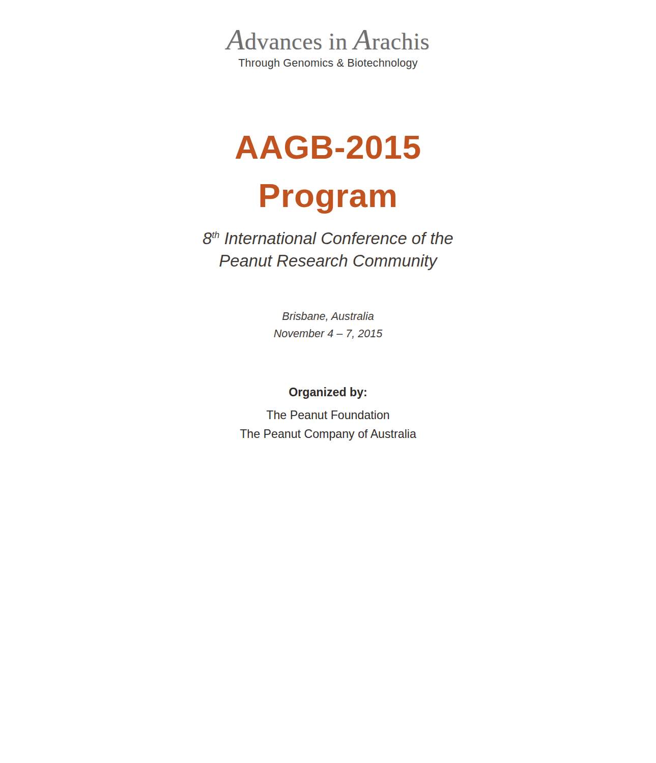Advances in Arachis
Through Genomics & Biotechnology
AAGB-2015 Program
8th International Conference of the Peanut Research Community
Brisbane, Australia
November 4 – 7, 2015
Organized by:
The Peanut Foundation
The Peanut Company of Australia